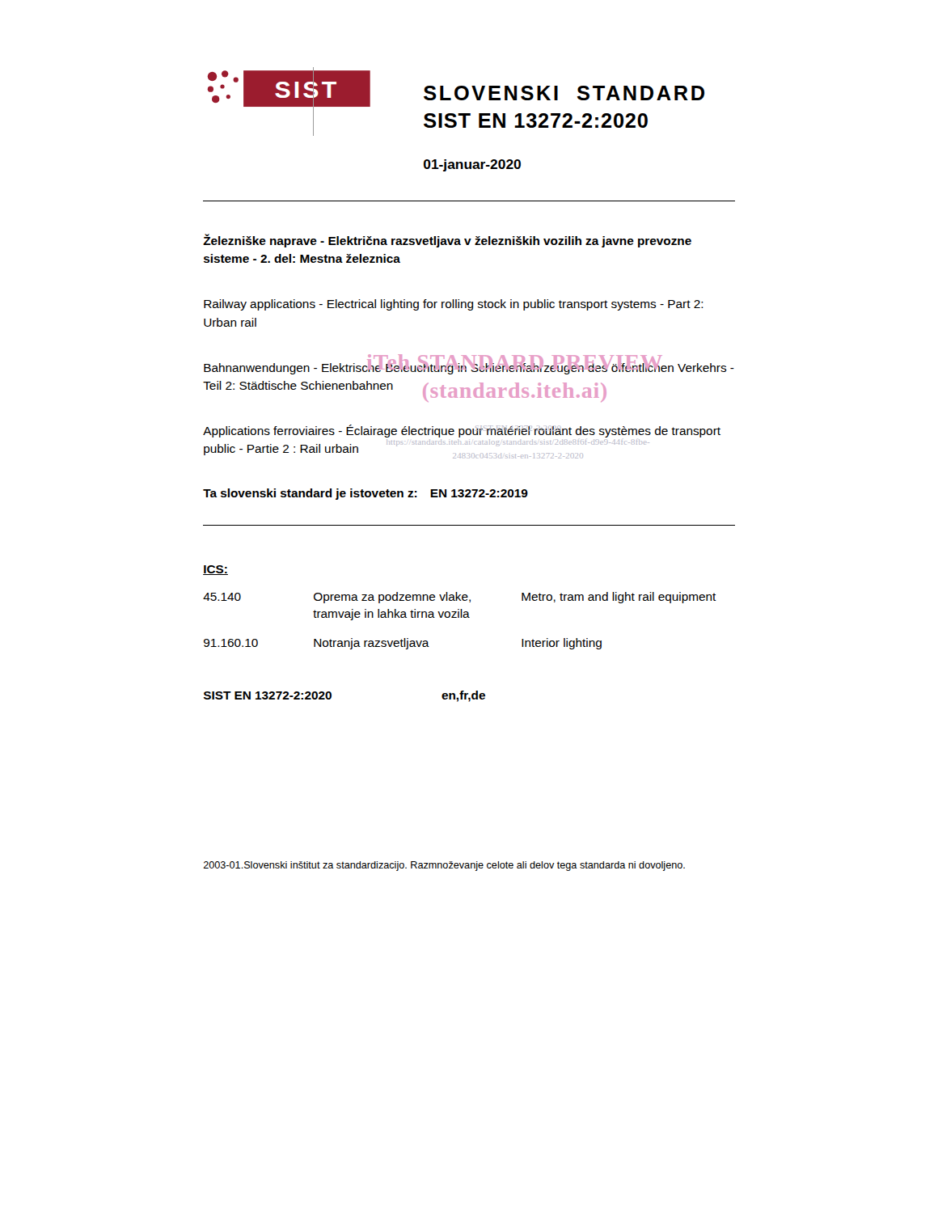SIST
SLOVENSKI STANDARD
SIST EN 13272-2:2020
01-januar-2020
Železniške naprave - Električna razsvetljava v železniških vozilih za javne prevozne sisteme - 2. del: Mestna železnica
Railway applications - Electrical lighting for rolling stock in public transport systems - Part 2: Urban rail
Bahnanwendungen - Elektrische Beleuchtung in Schienenfahrzeugen des öffentlichen Verkehrs - Teil 2: Städtische Schienenbahnen
Applications ferroviaires - Éclairage électrique pour matériel roulant des systèmes de transport public - Partie 2 : Rail urbain
Ta slovenski standard je istoveten z: EN 13272-2:2019
iTeh STANDARD PREVIEW (standards.iteh.ai)
SIST EN 13272-2:2020
https://standards.iteh.ai/catalog/standards/sist/2d8e8f6f-d9e9-44fc-8fbe-
24830c0453d/sist-en-13272-2-2020
ICS:
| 45.140 | Oprema za podzemne vlake, tramvaje in lahka tirna vozila | Metro, tram and light rail equipment |
| 91.160.10 | Notranja razsvetljava | Interior lighting |
SIST EN 13272-2:2020 en,fr,de
2003-01.Slovenski inštitut za standardizacijo. Razmnoževanje celote ali delov tega standarda ni dovoljeno.